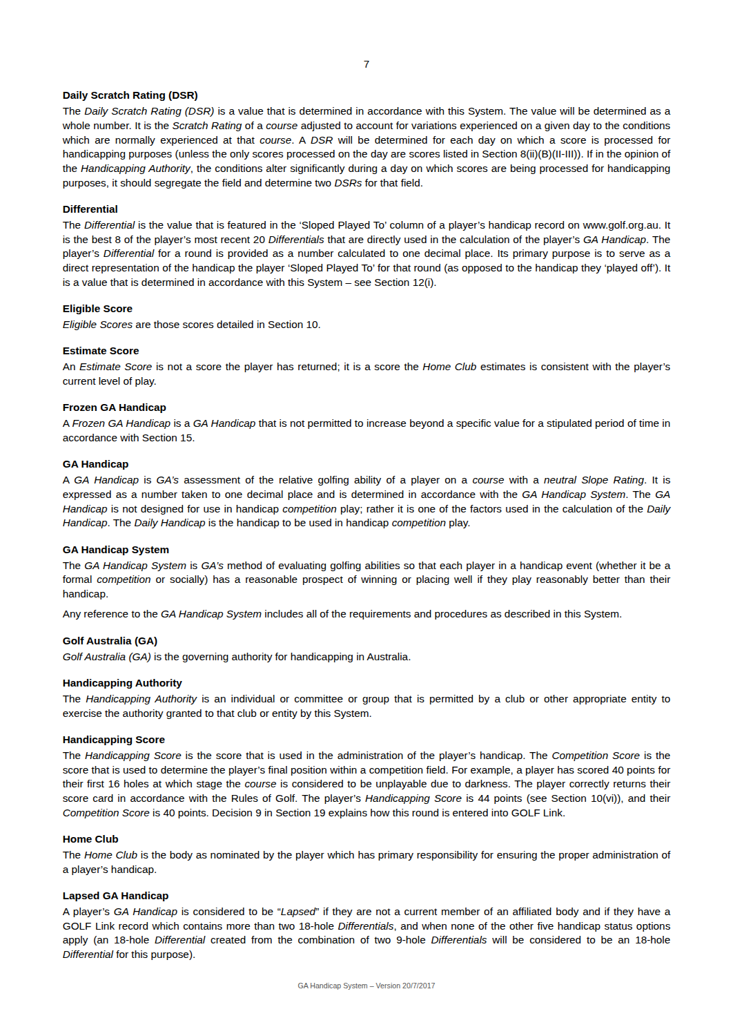7
Daily Scratch Rating (DSR)
The Daily Scratch Rating (DSR) is a value that is determined in accordance with this System. The value will be determined as a whole number. It is the Scratch Rating of a course adjusted to account for variations experienced on a given day to the conditions which are normally experienced at that course. A DSR will be determined for each day on which a score is processed for handicapping purposes (unless the only scores processed on the day are scores listed in Section 8(ii)(B)(II-III)). If in the opinion of the Handicapping Authority, the conditions alter significantly during a day on which scores are being processed for handicapping purposes, it should segregate the field and determine two DSRs for that field.
Differential
The Differential is the value that is featured in the ‘Sloped Played To’ column of a player’s handicap record on www.golf.org.au. It is the best 8 of the player’s most recent 20 Differentials that are directly used in the calculation of the player’s GA Handicap. The player’s Differential for a round is provided as a number calculated to one decimal place. Its primary purpose is to serve as a direct representation of the handicap the player ‘Sloped Played To’ for that round (as opposed to the handicap they ‘played off’). It is a value that is determined in accordance with this System – see Section 12(i).
Eligible Score
Eligible Scores are those scores detailed in Section 10.
Estimate Score
An Estimate Score is not a score the player has returned; it is a score the Home Club estimates is consistent with the player’s current level of play.
Frozen GA Handicap
A Frozen GA Handicap is a GA Handicap that is not permitted to increase beyond a specific value for a stipulated period of time in accordance with Section 15.
GA Handicap
A GA Handicap is GA’s assessment of the relative golfing ability of a player on a course with a neutral Slope Rating. It is expressed as a number taken to one decimal place and is determined in accordance with the GA Handicap System. The GA Handicap is not designed for use in handicap competition play; rather it is one of the factors used in the calculation of the Daily Handicap. The Daily Handicap is the handicap to be used in handicap competition play.
GA Handicap System
The GA Handicap System is GA’s method of evaluating golfing abilities so that each player in a handicap event (whether it be a formal competition or socially) has a reasonable prospect of winning or placing well if they play reasonably better than their handicap.
Any reference to the GA Handicap System includes all of the requirements and procedures as described in this System.
Golf Australia (GA)
Golf Australia (GA) is the governing authority for handicapping in Australia.
Handicapping Authority
The Handicapping Authority is an individual or committee or group that is permitted by a club or other appropriate entity to exercise the authority granted to that club or entity by this System.
Handicapping Score
The Handicapping Score is the score that is used in the administration of the player’s handicap. The Competition Score is the score that is used to determine the player’s final position within a competition field. For example, a player has scored 40 points for their first 16 holes at which stage the course is considered to be unplayable due to darkness. The player correctly returns their score card in accordance with the Rules of Golf. The player’s Handicapping Score is 44 points (see Section 10(vi)), and their Competition Score is 40 points. Decision 9 in Section 19 explains how this round is entered into GOLF Link.
Home Club
The Home Club is the body as nominated by the player which has primary responsibility for ensuring the proper administration of a player’s handicap.
Lapsed GA Handicap
A player’s GA Handicap is considered to be “Lapsed” if they are not a current member of an affiliated body and if they have a GOLF Link record which contains more than two 18-hole Differentials, and when none of the other five handicap status options apply (an 18-hole Differential created from the combination of two 9-hole Differentials will be considered to be an 18-hole Differential for this purpose).
GA Handicap System – Version 20/7/2017